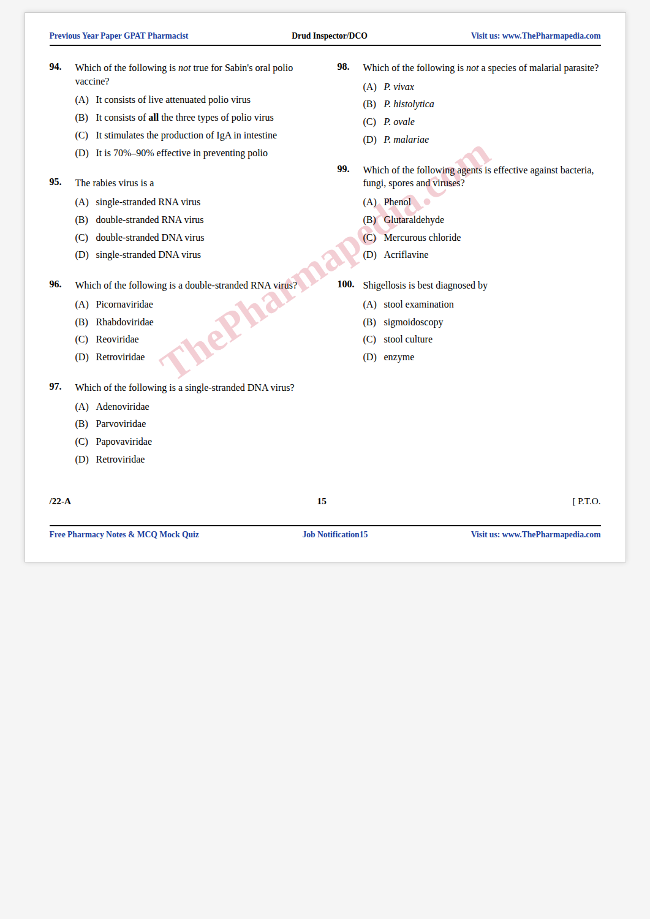ThePharmapedia.com
Previous Year Paper GPAT Pharmacist Drud Inspector/DCO Visit us: www.ThePharmapedia.com
94.
Which of the following is not true for Sabin's oral polio vaccine?
(A) It consists of live attenuated polio virus
(B) It consists of all the three types of polio virus
(C) It stimulates the production of IgA in intestine
(D) It is 70%–90% effective in preventing polio
95.
The rabies virus is a
(A) single-stranded RNA virus
(B) double-stranded RNA virus
(C) double-stranded DNA virus
(D) single-stranded DNA virus
96.
Which of the following is a double-stranded RNA virus?
(A) Picornaviridae
(B) Rhabdoviridae
(C) Reoviridae
(D) Retroviridae
97.
Which of the following is a single-stranded DNA virus?
(A) Adenoviridae
(B) Parvoviridae
(C) Papovaviridae
(D) Retroviridae
98.
Which of the following is not a species of malarial parasite?
(A) P. vivax
(B) P. histolytica
(C) P. ovale
(D) P. malariae
99.
Which of the following agents is effective against bacteria, fungi, spores and viruses?
(A) Phenol
(B) Glutaraldehyde
(C) Mercurous chloride
(D) Acriflavine
100.
Shigellosis is best diagnosed by
(A) stool examination
(B) sigmoidoscopy
(C) stool culture
(D) enzyme
/22-A 15 [ P.T.O.
Free Pharmacy Notes & MCQ Mock Quiz Job Notification15 Visit us: www.ThePharmapedia.com